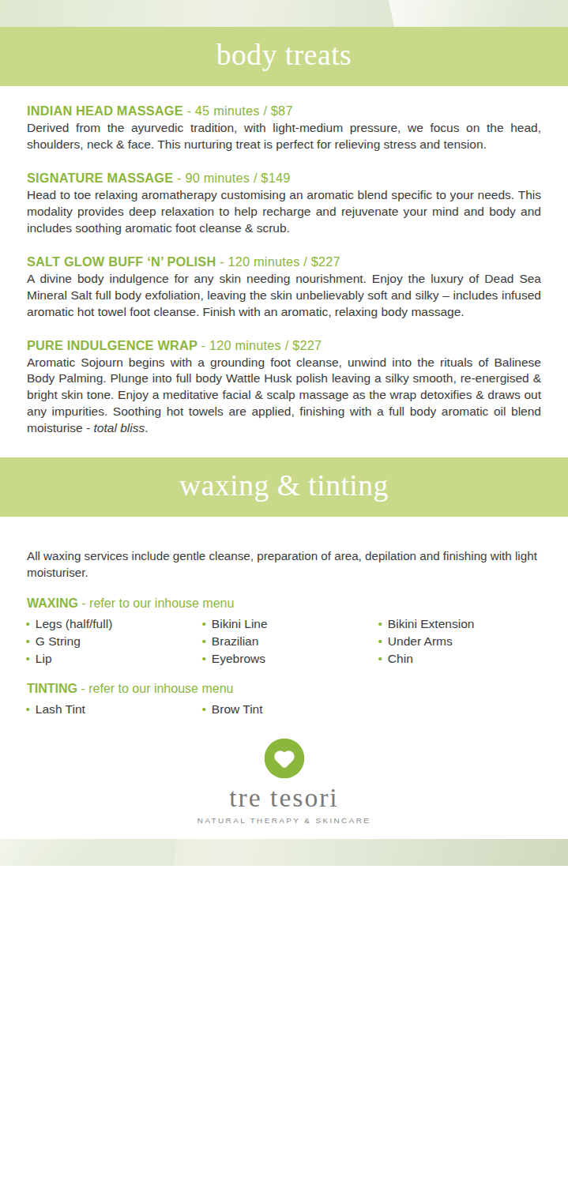body treats
Indian Head Massage - 45 minutes / $87
Derived from the ayurvedic tradition, with light-medium pressure, we focus on the head, shoulders, neck & face. This nurturing treat is perfect for relieving stress and tension.
Signature Massage - 90 minutes / $149
Head to toe relaxing aromatherapy customising an aromatic blend specific to your needs. This modality provides deep relaxation to help recharge and rejuvenate your mind and body and includes soothing aromatic foot cleanse & scrub.
Salt Glow Buff ‘N’ Polish - 120 minutes / $227
A divine body indulgence for any skin needing nourishment. Enjoy the luxury of Dead Sea Mineral Salt full body exfoliation, leaving the skin unbelievably soft and silky – includes infused aromatic hot towel foot cleanse. Finish with an aromatic, relaxing body massage.
Pure Indulgence Wrap - 120 minutes / $227
Aromatic Sojourn begins with a grounding foot cleanse, unwind into the rituals of Balinese Body Palming. Plunge into full body Wattle Husk polish leaving a silky smooth, re-energised & bright skin tone. Enjoy a meditative facial & scalp massage as the wrap detoxifies & draws out any impurities. Soothing hot towels are applied, finishing with a full body aromatic oil blend moisturise - total bliss.
waxing & tinting
All waxing services include gentle cleanse, preparation of area, depilation and finishing with light moisturiser.
Waxing - refer to our inhouse menu
Legs (half/full)
Bikini Line
Bikini Extension
G String
Brazilian
Under Arms
Lip
Eyebrows
Chin
Tinting - refer to our inhouse menu
Lash Tint
Brow Tint
tre tesori
Natural Therapy & Skincare